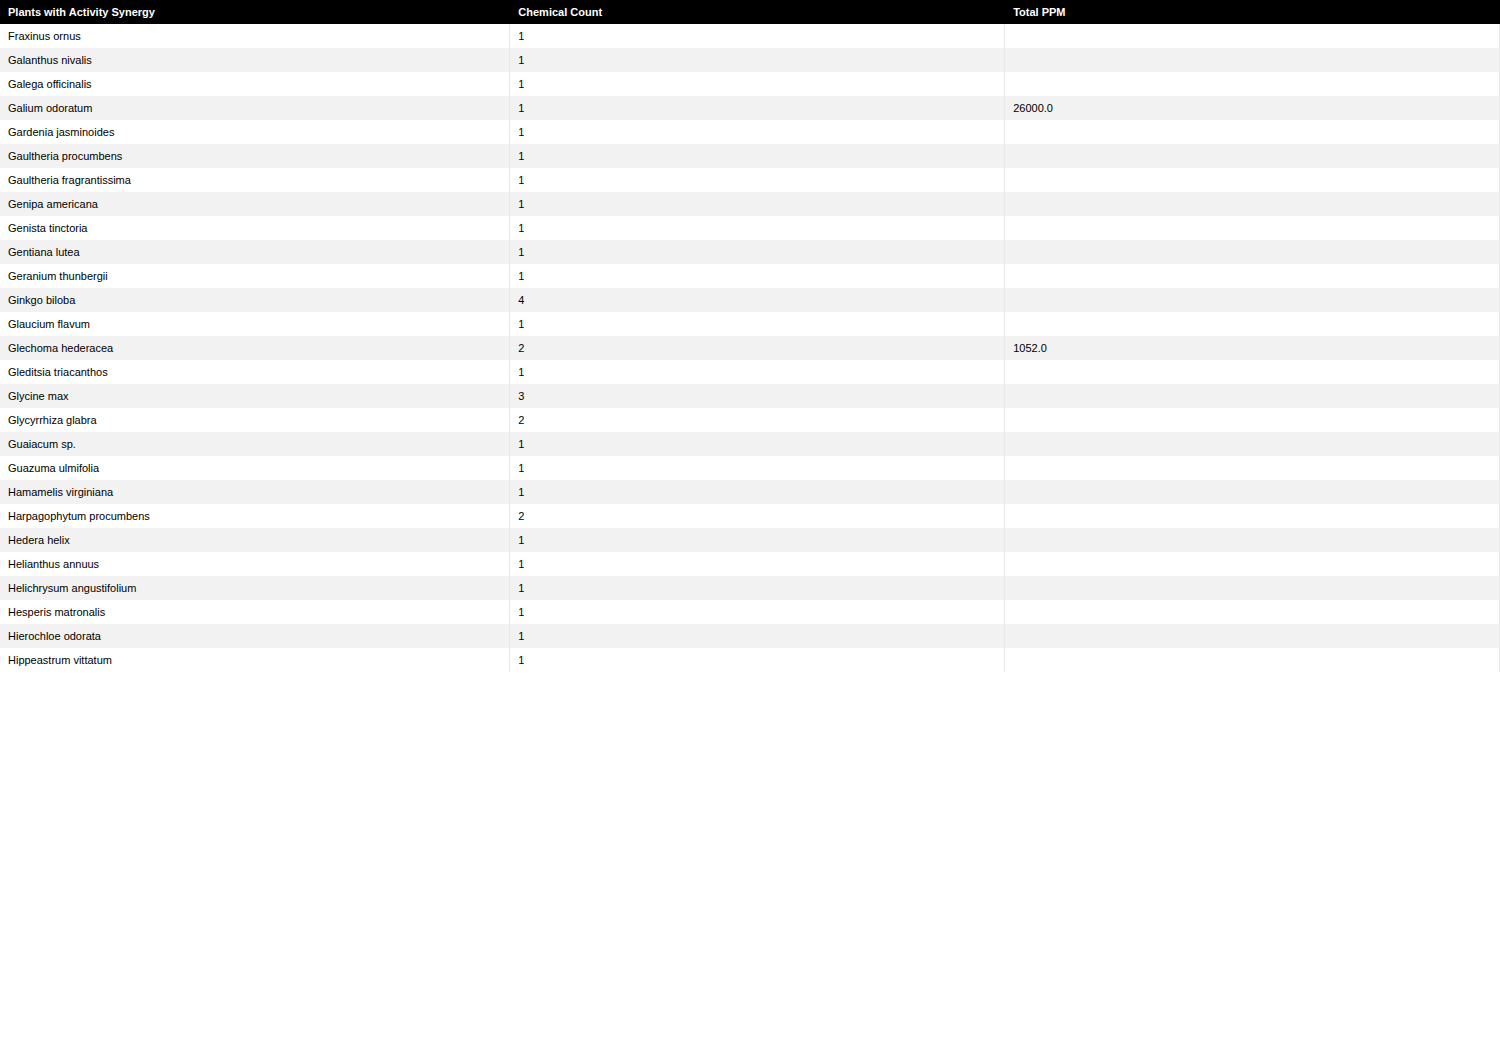| Plants with Activity Synergy | Chemical Count | Total PPM |
| --- | --- | --- |
| Fraxinus ornus | 1 | |
| Galanthus nivalis | 1 | |
| Galega officinalis | 1 | |
| Galium odoratum | 1 | 26000.0 |
| Gardenia jasminoides | 1 | |
| Gaultheria procumbens | 1 | |
| Gaultheria fragrantissima | 1 | |
| Genipa americana | 1 | |
| Genista tinctoria | 1 | |
| Gentiana lutea | 1 | |
| Geranium thunbergii | 1 | |
| Ginkgo biloba | 4 | |
| Glaucium flavum | 1 | |
| Glechoma hederacea | 2 | 1052.0 |
| Gleditsia triacanthos | 1 | |
| Glycine max | 3 | |
| Glycyrrhiza glabra | 2 | |
| Guaiacum sp. | 1 | |
| Guazuma ulmifolia | 1 | |
| Hamamelis virginiana | 1 | |
| Harpagophytum procumbens | 2 | |
| Hedera helix | 1 | |
| Helianthus annuus | 1 | |
| Helichrysum angustifolium | 1 | |
| Hesperis matronalis | 1 | |
| Hierochloe odorata | 1 | |
| Hippeastrum vittatum | 1 | |